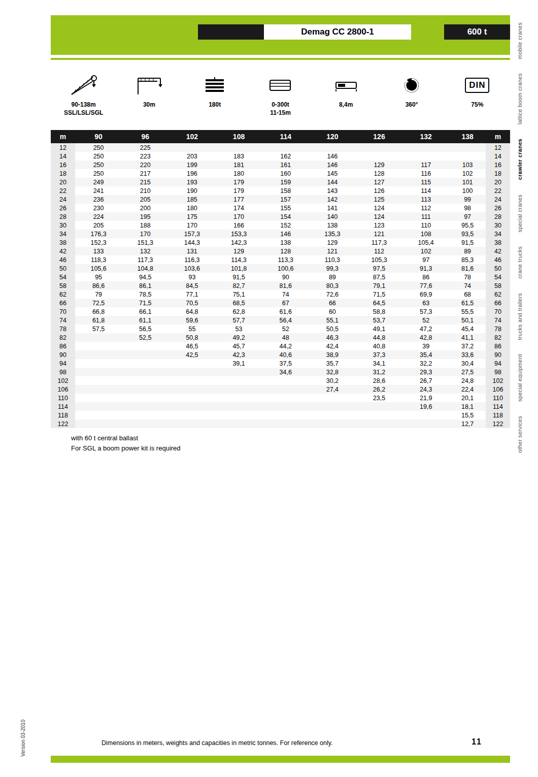mobile cranes
lattice boom cranes
crawler cranes
special cranes
crane trucks
trucks and trailers
special equipment
other services
Demag CC 2800-1
600 t
90-138m
SSL/LSL/SGL
30m
180t
0-300t
11-15m
8,4m
360°
DIN
75%
| m | 90 | 96 | 102 | 108 | 114 | 120 | 126 | 132 | 138 | m |
| --- | --- | --- | --- | --- | --- | --- | --- | --- | --- | --- |
| 12 | 250 | 225 | | | | | | | | 12 |
| 14 | 250 | 223 | 203 | 183 | 162 | 146 | | | | 14 |
| 16 | 250 | 220 | 199 | 181 | 161 | 146 | 129 | 117 | 103 | 16 |
| 18 | 250 | 217 | 196 | 180 | 160 | 145 | 128 | 116 | 102 | 18 |
| 20 | 249 | 215 | 193 | 179 | 159 | 144 | 127 | 115 | 101 | 20 |
| 22 | 241 | 210 | 190 | 179 | 158 | 143 | 126 | 114 | 100 | 22 |
| 24 | 236 | 205 | 185 | 177 | 157 | 142 | 125 | 113 | 99 | 24 |
| 26 | 230 | 200 | 180 | 174 | 155 | 141 | 124 | 112 | 98 | 26 |
| 28 | 224 | 195 | 175 | 170 | 154 | 140 | 124 | 111 | 97 | 28 |
| 30 | 205 | 188 | 170 | 166 | 152 | 138 | 123 | 110 | 95,5 | 30 |
| 34 | 176,3 | 170 | 157,3 | 153,3 | 146 | 135,3 | 121 | 108 | 93,5 | 34 |
| 38 | 152,3 | 151,3 | 144,3 | 142,3 | 138 | 129 | 117,3 | 105,4 | 91,5 | 38 |
| 42 | 133 | 132 | 131 | 129 | 128 | 121 | 112 | 102 | 89 | 42 |
| 46 | 118,3 | 117,3 | 116,3 | 114,3 | 113,3 | 110,3 | 105,3 | 97 | 85,3 | 46 |
| 50 | 105,6 | 104,8 | 103,6 | 101,8 | 100,6 | 99,3 | 97,5 | 91,3 | 81,6 | 50 |
| 54 | 95 | 94,5 | 93 | 91,5 | 90 | 89 | 87,5 | 86 | 78 | 54 |
| 58 | 86,6 | 86,1 | 84,5 | 82,7 | 81,6 | 80,3 | 79,1 | 77,6 | 74 | 58 |
| 62 | 79 | 78,5 | 77,1 | 75,1 | 74 | 72,6 | 71,5 | 69,9 | 68 | 62 |
| 66 | 72,5 | 71,5 | 70,5 | 68,5 | 67 | 66 | 64,5 | 63 | 61,5 | 66 |
| 70 | 66,8 | 66,1 | 64,8 | 62,8 | 61,6 | 60 | 58,8 | 57,3 | 55,5 | 70 |
| 74 | 61,8 | 61,1 | 59,6 | 57,7 | 56,4 | 55,1 | 53,7 | 52 | 50,1 | 74 |
| 78 | 57,5 | 56,5 | 55 | 53 | 52 | 50,5 | 49,1 | 47,2 | 45,4 | 78 |
| 82 | | 52,5 | 50,8 | 49,2 | 48 | 46,3 | 44,8 | 42,8 | 41,1 | 82 |
| 86 | | | 46,5 | 45,7 | 44,2 | 42,4 | 40,8 | 39 | 37,2 | 86 |
| 90 | | | 42,5 | 42,3 | 40,6 | 38,9 | 37,3 | 35,4 | 33,6 | 90 |
| 94 | | | | 39,1 | 37,5 | 35,7 | 34,1 | 32,2 | 30,4 | 94 |
| 98 | | | | | 34,6 | 32,8 | 31,2 | 29,3 | 27,5 | 98 |
| 102 | | | | | | 30,2 | 28,6 | 26,7 | 24,8 | 102 |
| 106 | | | | | | 27,4 | 26,2 | 24,3 | 22,4 | 106 |
| 110 | | | | | | | 23,5 | 21,9 | 20,1 | 110 |
| 114 | | | | | | | | 19,6 | 18,1 | 114 |
| 118 | | | | | | | | | 15,5 | 118 |
| 122 | | | | | | | | | 12,7 | 122 |
with 60 t central ballast
For SGL a boom power kit is required
Dimensions in meters, weights and capacities in metric tonnes. For reference only. 11
Version 03-2010